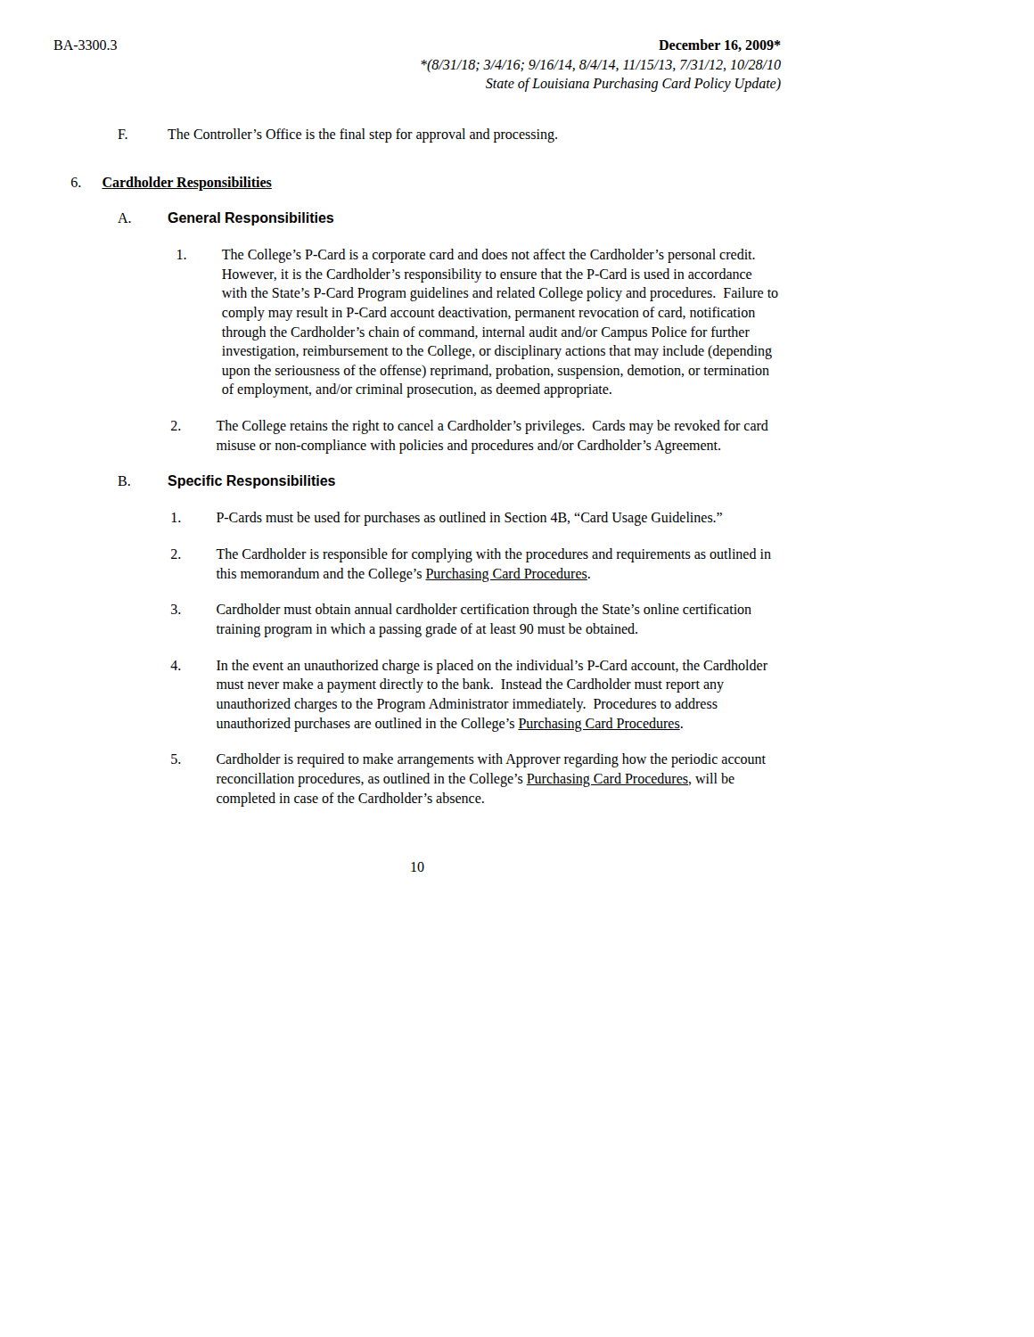BA-3300.3
December 16, 2009*
*(8/31/18; 3/4/16; 9/16/14, 8/4/14, 11/15/13, 7/31/12, 10/28/10
State of Louisiana Purchasing Card Policy Update)
F.
The Controller’s Office is the final step for approval and processing.
6.
Cardholder Responsibilities
A.
General Responsibilities
1.
The College’s P-Card is a corporate card and does not affect the Cardholder’s personal credit. However, it is the Cardholder’s responsibility to ensure that the P-Card is used in accordance with the State’s P-Card Program guidelines and related College policy and procedures. Failure to comply may result in P-Card account deactivation, permanent revocation of card, notification through the Cardholder’s chain of command, internal audit and/or Campus Police for further investigation, reimbursement to the College, or disciplinary actions that may include (depending upon the seriousness of the offense) reprimand, probation, suspension, demotion, or termination of employment, and/or criminal prosecution, as deemed appropriate.
2.
The College retains the right to cancel a Cardholder’s privileges. Cards may be revoked for card misuse or non-compliance with policies and procedures and/or Cardholder’s Agreement.
B.
Specific Responsibilities
1.
P-Cards must be used for purchases as outlined in Section 4B, “Card Usage Guidelines.”
2.
The Cardholder is responsible for complying with the procedures and requirements as outlined in this memorandum and the College’s Purchasing Card Procedures.
3.
Cardholder must obtain annual cardholder certification through the State’s online certification training program in which a passing grade of at least 90 must be obtained.
4.
In the event an unauthorized charge is placed on the individual’s P-Card account, the Cardholder must never make a payment directly to the bank. Instead the Cardholder must report any unauthorized charges to the Program Administrator immediately. Procedures to address unauthorized purchases are outlined in the College’s Purchasing Card Procedures.
5.
Cardholder is required to make arrangements with Approver regarding how the periodic account reconcillation procedures, as outlined in the College’s Purchasing Card Procedures, will be completed in case of the Cardholder’s absence.
10